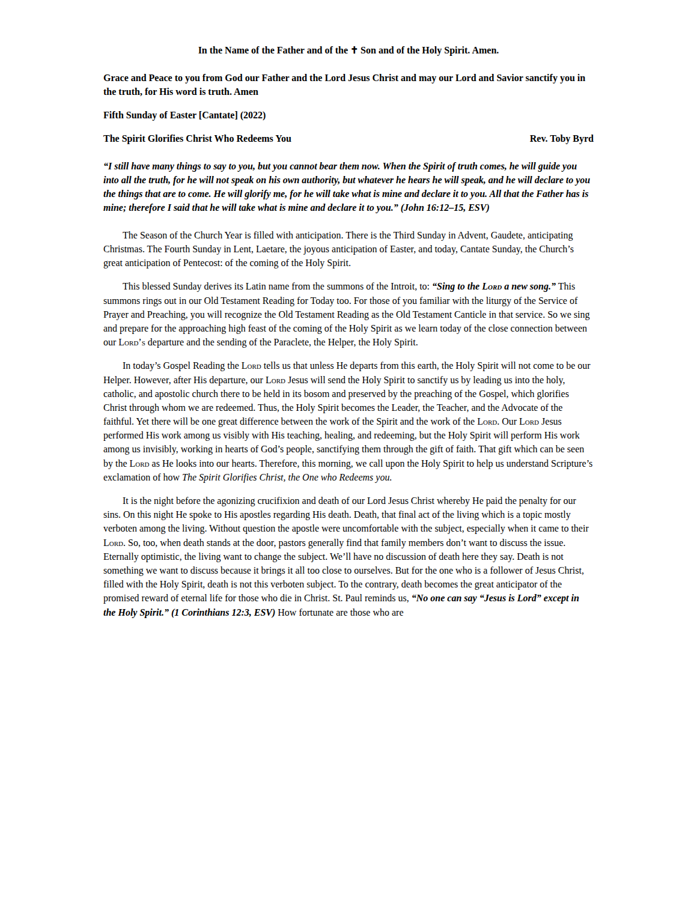In the Name of the Father and of the ✝ Son and of the Holy Spirit. Amen.
Grace and Peace to you from God our Father and the Lord Jesus Christ and may our Lord and Savior sanctify you in the truth, for His word is truth. Amen
Fifth Sunday of Easter [Cantate] (2022)
The Spirit Glorifies Christ Who Redeems You Rev. Toby Byrd
“I still have many things to say to you, but you cannot bear them now. When the Spirit of truth comes, he will guide you into all the truth, for he will not speak on his own authority, but whatever he hears he will speak, and he will declare to you the things that are to come. He will glorify me, for he will take what is mine and declare it to you. All that the Father has is mine; therefore I said that he will take what is mine and declare it to you.” (John 16:12–15, ESV)
The Season of the Church Year is filled with anticipation. There is the Third Sunday in Advent, Gaudete, anticipating Christmas. The Fourth Sunday in Lent, Laetare, the joyous anticipation of Easter, and today, Cantate Sunday, the Church’s great anticipation of Pentecost: of the coming of the Holy Spirit.
This blessed Sunday derives its Latin name from the summons of the Introit, to: “Sing to the Lord a new song.” This summons rings out in our Old Testament Reading for Today too. For those of you familiar with the liturgy of the Service of Prayer and Preaching, you will recognize the Old Testament Reading as the Old Testament Canticle in that service. So we sing and prepare for the approaching high feast of the coming of the Holy Spirit as we learn today of the close connection between our Lord’s departure and the sending of the Paraclete, the Helper, the Holy Spirit.
In today’s Gospel Reading the Lord tells us that unless He departs from this earth, the Holy Spirit will not come to be our Helper. However, after His departure, our Lord Jesus will send the Holy Spirit to sanctify us by leading us into the holy, catholic, and apostolic church there to be held in its bosom and preserved by the preaching of the Gospel, which glorifies Christ through whom we are redeemed. Thus, the Holy Spirit becomes the Leader, the Teacher, and the Advocate of the faithful. Yet there will be one great difference between the work of the Spirit and the work of the Lord. Our Lord Jesus performed His work among us visibly with His teaching, healing, and redeeming, but the Holy Spirit will perform His work among us invisibly, working in hearts of God’s people, sanctifying them through the gift of faith. That gift which can be seen by the Lord as He looks into our hearts. Therefore, this morning, we call upon the Holy Spirit to help us understand Scripture’s exclamation of how The Spirit Glorifies Christ, the One who Redeems you.
It is the night before the agonizing crucifixion and death of our Lord Jesus Christ whereby He paid the penalty for our sins. On this night He spoke to His apostles regarding His death. Death, that final act of the living which is a topic mostly verboten among the living. Without question the apostle were uncomfortable with the subject, especially when it came to their Lord. So, too, when death stands at the door, pastors generally find that family members don’t want to discuss the issue. Eternally optimistic, the living want to change the subject. We’ll have no discussion of death here they say. Death is not something we want to discuss because it brings it all too close to ourselves. But for the one who is a follower of Jesus Christ, filled with the Holy Spirit, death is not this verboten subject. To the contrary, death becomes the great anticipator of the promised reward of eternal life for those who die in Christ. St. Paul reminds us, “No one can say “Jesus is Lord” except in the Holy Spirit.” (1 Corinthians 12:3, ESV) How fortunate are those who are